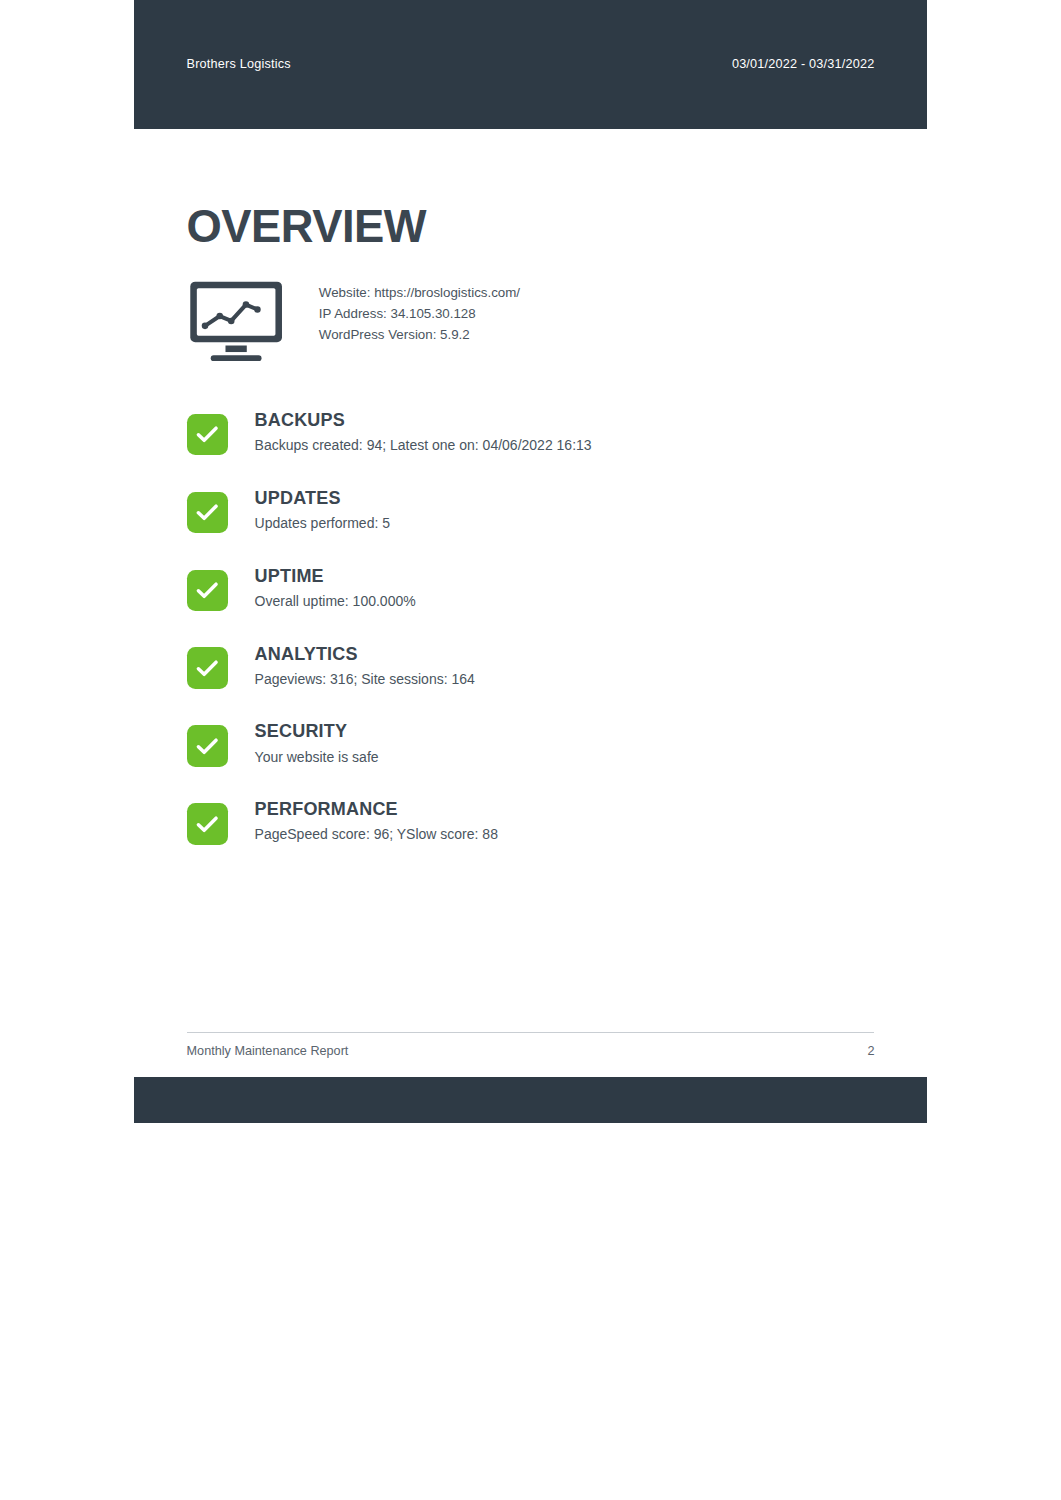Brothers Logistics
03/01/2022 - 03/31/2022
OVERVIEW
Website: https://broslogistics.com/
IP Address: 34.105.30.128
WordPress Version: 5.9.2
BACKUPS
Backups created: 94; Latest one on: 04/06/2022 16:13
UPDATES
Updates performed: 5
UPTIME
Overall uptime: 100.000%
ANALYTICS
Pageviews: 316; Site sessions: 164
SECURITY
Your website is safe
PERFORMANCE
PageSpeed score: 96; YSlow score: 88
Monthly Maintenance Report
2